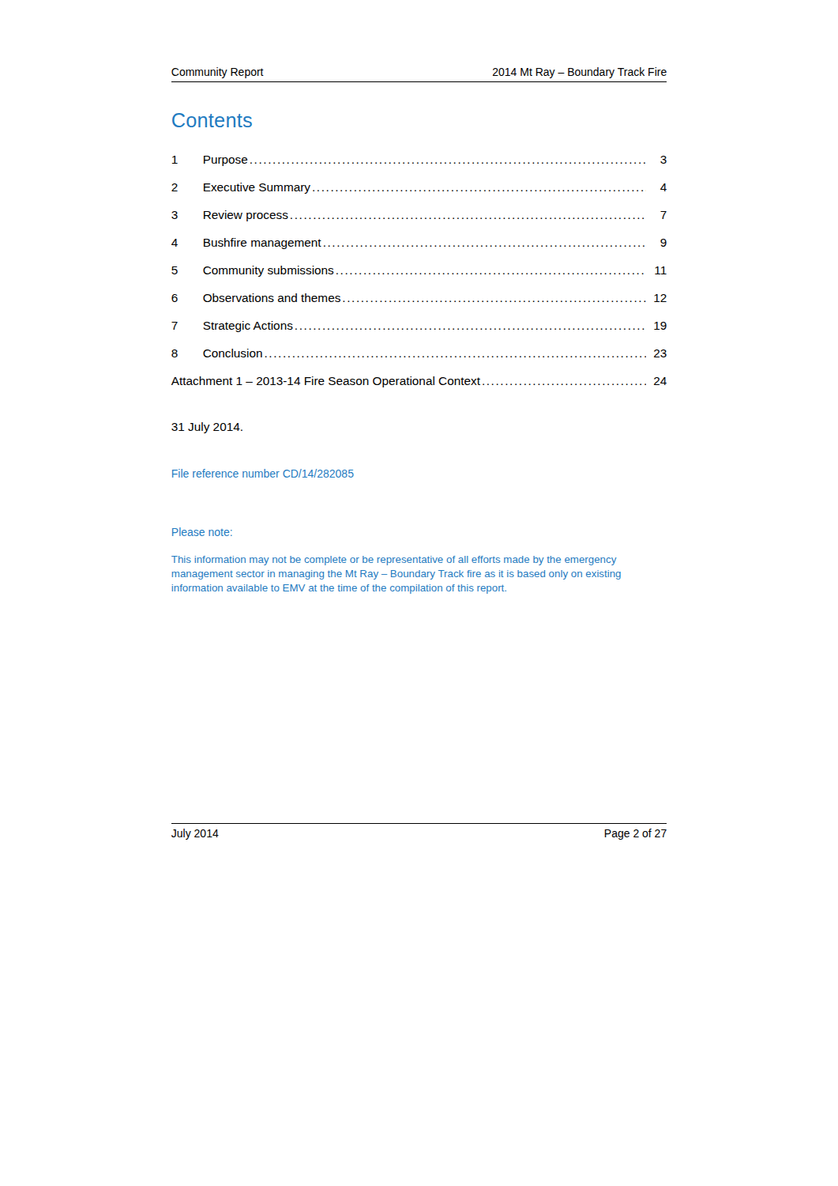Community Report
2014 Mt Ray – Boundary Track Fire
Contents
1 Purpose ........................................................................................................... 3
2 Executive Summary ............................................................................................. 4
3 Review process .................................................................................................. 7
4 Bushfire management ........................................................................................... 9
5 Community submissions ..................................................................................... 11
6 Observations and themes ................................................................................... 12
7 Strategic Actions ............................................................................................... 19
8 Conclusion ....................................................................................................... 23
Attachment 1 – 2013-14 Fire Season Operational Context ......................................... 24
31 July 2014.
File reference number CD/14/282085
Please note:
This information may not be complete or be representative of all efforts made by the emergency management sector in managing the Mt Ray – Boundary Track fire as it is based only on existing information available to EMV at the time of the compilation of this report.
July 2014
Page 2 of 27